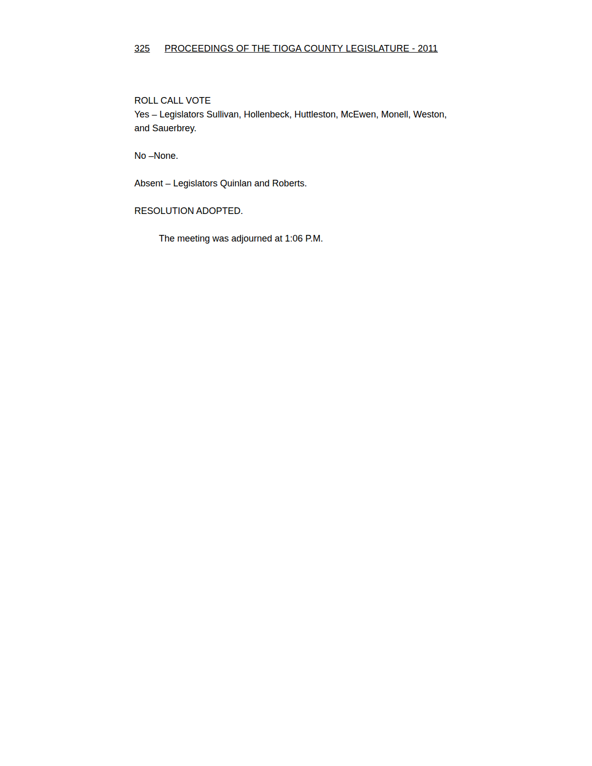325 PROCEEDINGS OF THE TIOGA COUNTY LEGISLATURE - 2011
ROLL CALL VOTE
Yes – Legislators Sullivan, Hollenbeck, Huttleston, McEwen, Monell, Weston, and Sauerbrey.
No –None.
Absent – Legislators Quinlan and Roberts.
RESOLUTION ADOPTED.
The meeting was adjourned at 1:06 P.M.